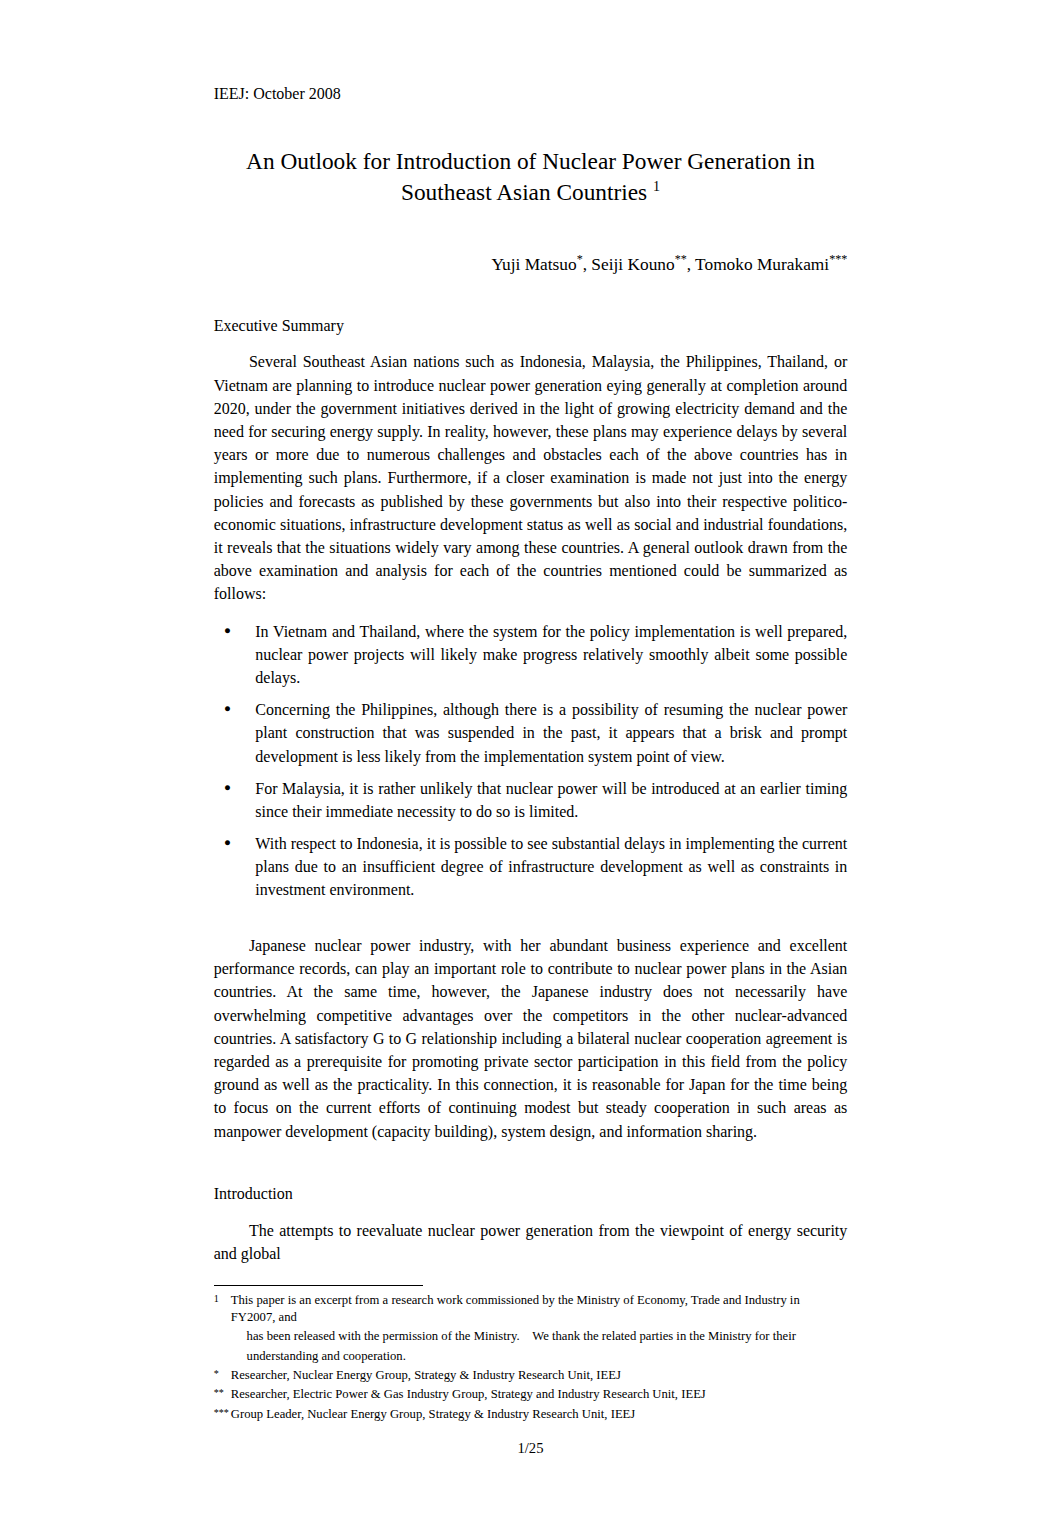IEEJ: October 2008
An Outlook for Introduction of Nuclear Power Generation in
Southeast Asian Countries 1
Yuji Matsuo*, Seiji Kouno**, Tomoko Murakami***
Executive Summary
Several Southeast Asian nations such as Indonesia, Malaysia, the Philippines, Thailand, or Vietnam are planning to introduce nuclear power generation eying generally at completion around 2020, under the government initiatives derived in the light of growing electricity demand and the need for securing energy supply. In reality, however, these plans may experience delays by several years or more due to numerous challenges and obstacles each of the above countries has in implementing such plans. Furthermore, if a closer examination is made not just into the energy policies and forecasts as published by these governments but also into their respective politico-economic situations, infrastructure development status as well as social and industrial foundations, it reveals that the situations widely vary among these countries. A general outlook drawn from the above examination and analysis for each of the countries mentioned could be summarized as follows:
In Vietnam and Thailand, where the system for the policy implementation is well prepared, nuclear power projects will likely make progress relatively smoothly albeit some possible delays.
Concerning the Philippines, although there is a possibility of resuming the nuclear power plant construction that was suspended in the past, it appears that a brisk and prompt development is less likely from the implementation system point of view.
For Malaysia, it is rather unlikely that nuclear power will be introduced at an earlier timing since their immediate necessity to do so is limited.
With respect to Indonesia, it is possible to see substantial delays in implementing the current plans due to an insufficient degree of infrastructure development as well as constraints in investment environment.
Japanese nuclear power industry, with her abundant business experience and excellent performance records, can play an important role to contribute to nuclear power plans in the Asian countries. At the same time, however, the Japanese industry does not necessarily have overwhelming competitive advantages over the competitors in the other nuclear-advanced countries. A satisfactory G to G relationship including a bilateral nuclear cooperation agreement is regarded as a prerequisite for promoting private sector participation in this field from the policy ground as well as the practicality. In this connection, it is reasonable for Japan for the time being to focus on the current efforts of continuing modest but steady cooperation in such areas as manpower development (capacity building), system design, and information sharing.
Introduction
The attempts to reevaluate nuclear power generation from the viewpoint of energy security and global
1 This paper is an excerpt from a research work commissioned by the Ministry of Economy, Trade and Industry in FY2007, and
has been released with the permission of the Ministry. We thank the related parties in the Ministry for their
understanding and cooperation.
*Researcher, Nuclear Energy Group, Strategy & Industry Research Unit, IEEJ
**Researcher, Electric Power & Gas Industry Group, Strategy and Industry Research Unit, IEEJ
***Group Leader, Nuclear Energy Group, Strategy & Industry Research Unit, IEEJ
1/25